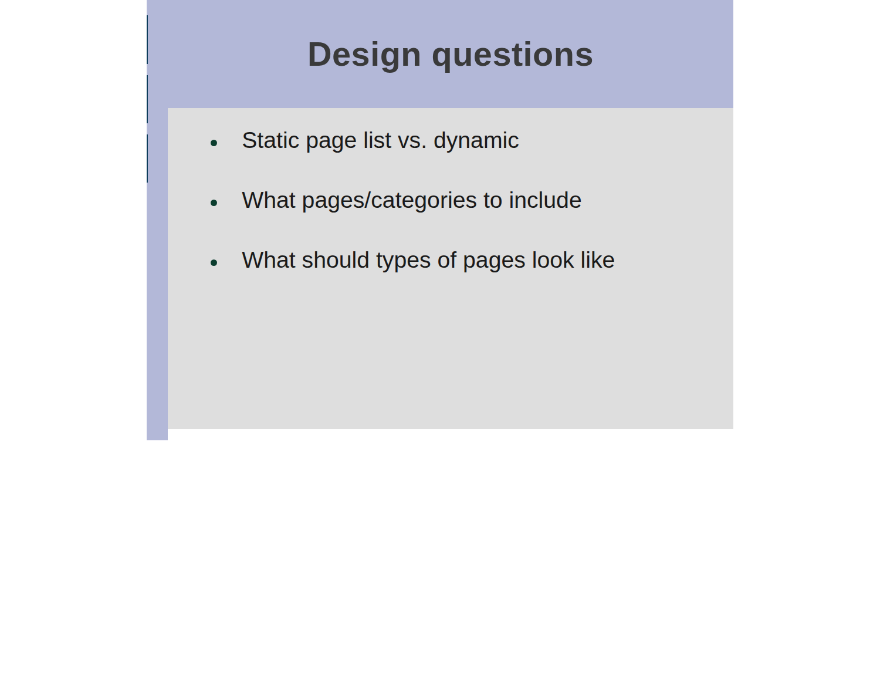Design questions
Static page list vs. dynamic
What pages/categories to include
What should types of pages look like